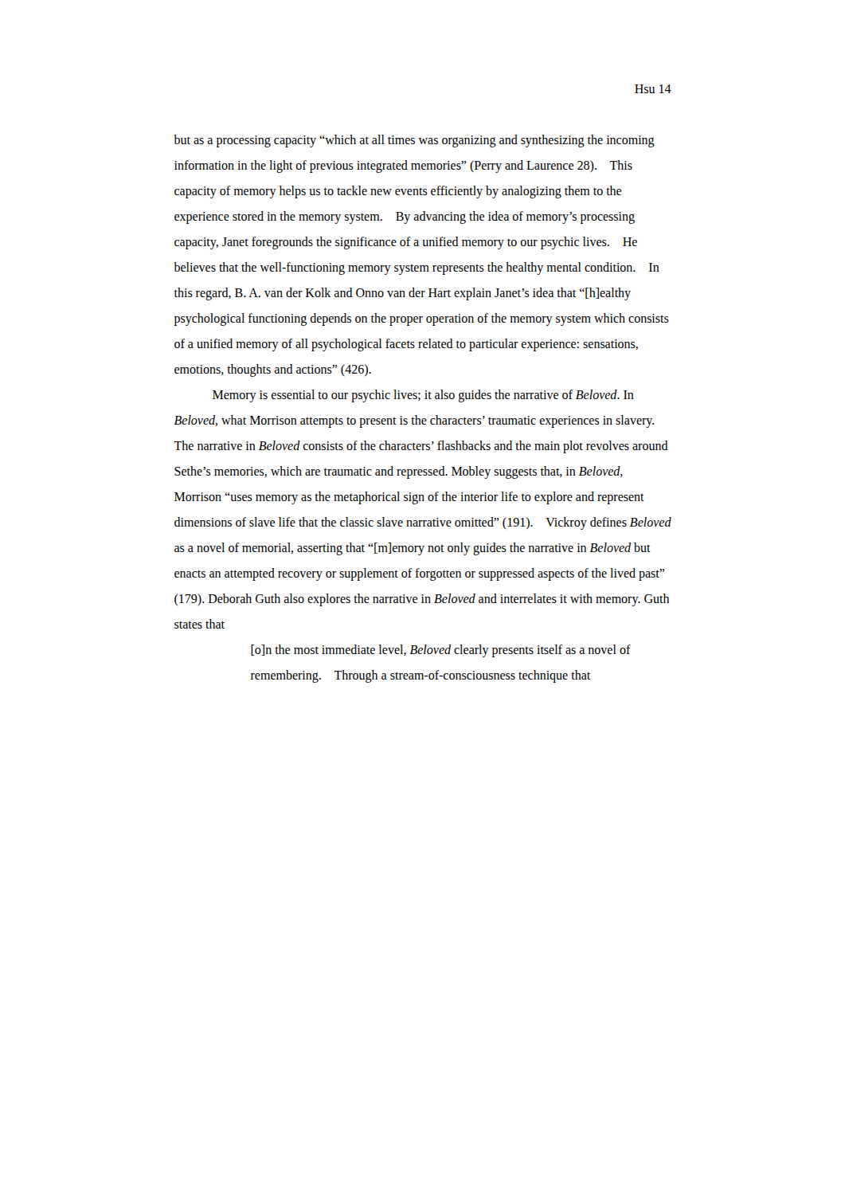Hsu 14
but as a processing capacity “which at all times was organizing and synthesizing the incoming information in the light of previous integrated memories” (Perry and Laurence 28). This capacity of memory helps us to tackle new events efficiently by analogizing them to the experience stored in the memory system. By advancing the idea of memory’s processing capacity, Janet foregrounds the significance of a unified memory to our psychic lives. He believes that the well-functioning memory system represents the healthy mental condition. In this regard, B. A. van der Kolk and Onno van der Hart explain Janet’s idea that “[h]ealthy psychological functioning depends on the proper operation of the memory system which consists of a unified memory of all psychological facets related to particular experience: sensations, emotions, thoughts and actions” (426).
Memory is essential to our psychic lives; it also guides the narrative of Beloved. In Beloved, what Morrison attempts to present is the characters’ traumatic experiences in slavery. The narrative in Beloved consists of the characters’ flashbacks and the main plot revolves around Sethe’s memories, which are traumatic and repressed. Mobley suggests that, in Beloved, Morrison “uses memory as the metaphorical sign of the interior life to explore and represent dimensions of slave life that the classic slave narrative omitted” (191). Vickroy defines Beloved as a novel of memorial, asserting that “[m]emory not only guides the narrative in Beloved but enacts an attempted recovery or supplement of forgotten or suppressed aspects of the lived past” (179). Deborah Guth also explores the narrative in Beloved and interrelates it with memory. Guth states that
[o]n the most immediate level, Beloved clearly presents itself as a novel of remembering. Through a stream-of-consciousness technique that